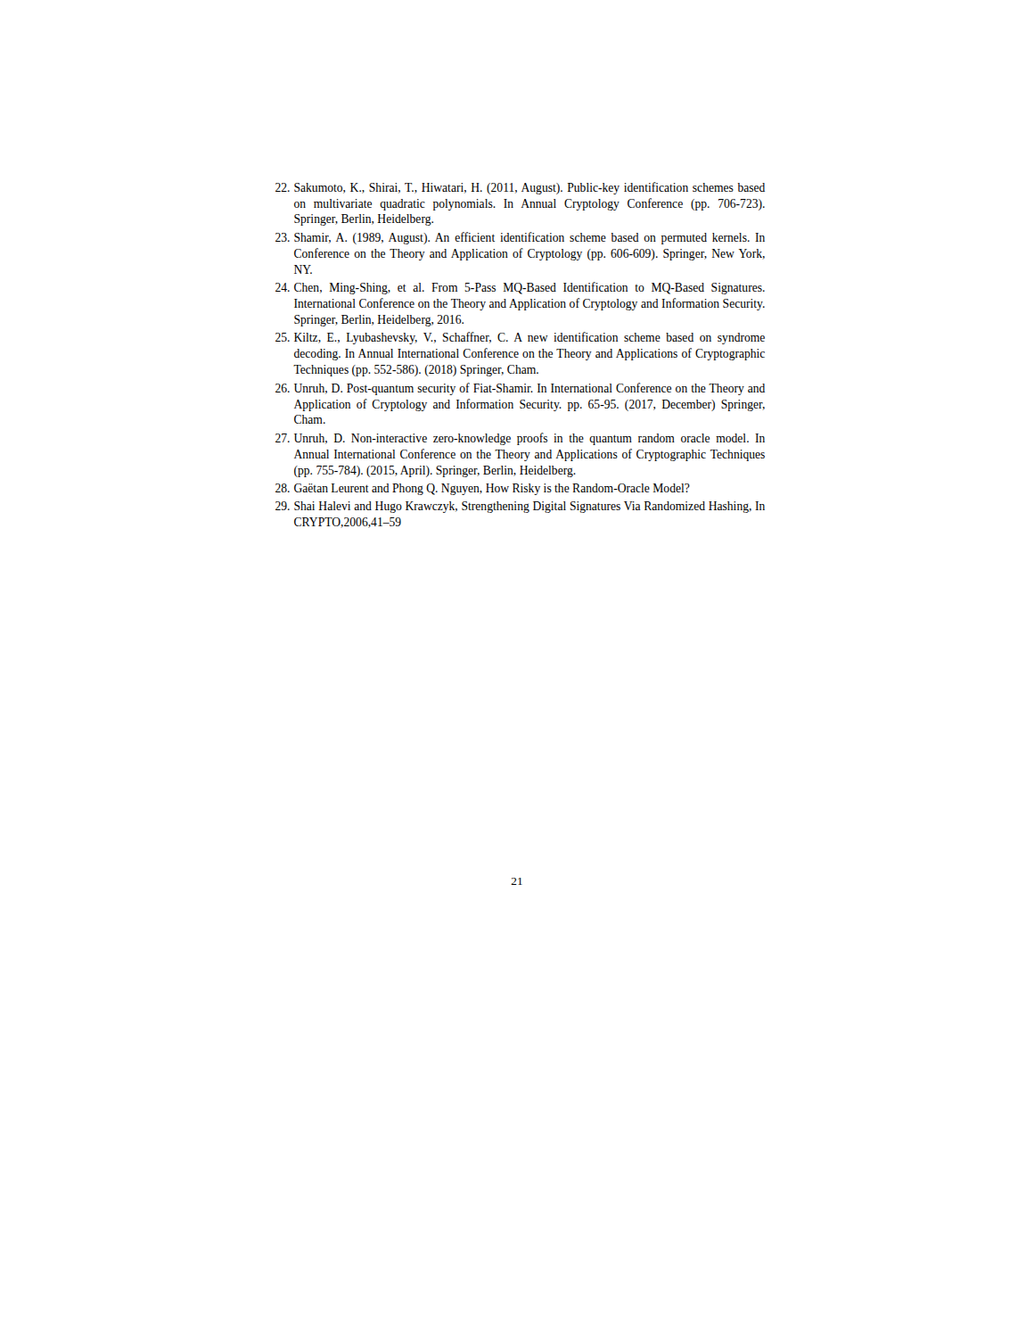22. Sakumoto, K., Shirai, T., Hiwatari, H. (2011, August). Public-key identification schemes based on multivariate quadratic polynomials. In Annual Cryptology Conference (pp. 706-723). Springer, Berlin, Heidelberg.
23. Shamir, A. (1989, August). An efficient identification scheme based on permuted kernels. In Conference on the Theory and Application of Cryptology (pp. 606-609). Springer, New York, NY.
24. Chen, Ming-Shing, et al. From 5-Pass MQ-Based Identification to MQ-Based Signatures. International Conference on the Theory and Application of Cryptology and Information Security. Springer, Berlin, Heidelberg, 2016.
25. Kiltz, E., Lyubashevsky, V., Schaffner, C. A new identification scheme based on syndrome decoding. In Annual International Conference on the Theory and Applications of Cryptographic Techniques (pp. 552-586). (2018) Springer, Cham.
26. Unruh, D. Post-quantum security of Fiat-Shamir. In International Conference on the Theory and Application of Cryptology and Information Security. pp. 65-95. (2017, December) Springer, Cham.
27. Unruh, D. Non-interactive zero-knowledge proofs in the quantum random oracle model. In Annual International Conference on the Theory and Applications of Cryptographic Techniques (pp. 755-784). (2015, April). Springer, Berlin, Heidelberg.
28. Gaëtan Leurent and Phong Q. Nguyen, How Risky is the Random-Oracle Model?
29. Shai Halevi and Hugo Krawczyk, Strengthening Digital Signatures Via Randomized Hashing, In CRYPTO,2006,41–59
21